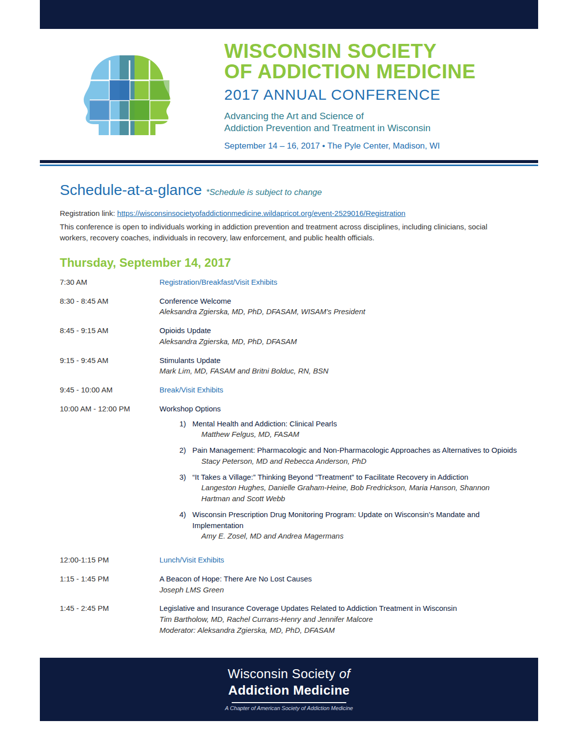Wisconsin Society
of Addiction Medicine
2017 Annual Conference
Advancing the Art and Science of
Addiction Prevention and Treatment in Wisconsin
September 14 – 16, 2017 • The Pyle Center, Madison, WI
Schedule-at-a-glance *Schedule is subject to change
Registration link: https://wisconsinsocietyofaddictionmedicine.wildapricot.org/event-2529016/Registration
This conference is open to individuals working in addiction prevention and treatment across disciplines, including clinicians, social workers, recovery coaches, individuals in recovery, law enforcement, and public health officials.
Thursday, September 14, 2017
| 7:30 AM | Registration/Breakfast/Visit Exhibits |
| 8:30 - 8:45 AM | Conference Welcome Aleksandra Zgierska, MD, PhD, DFASAM, WISAM’s President |
| 8:45 - 9:15 AM | Opioids Update Aleksandra Zgierska, MD, PhD, DFASAM |
| 9:15 - 9:45 AM | Stimulants Update Mark Lim, MD, FASAM and Britni Bolduc, RN, BSN |
| 9:45 - 10:00 AM | Break/Visit Exhibits |
| 10:00 AM - 12:00 PM | Workshop Options Mental Health and Addiction: Clinical Pearls Matthew Felgus, MD, FASAM Pain Management: Pharmacologic and Non-Pharmacologic Approaches as Alternatives to Opioids Stacy Peterson, MD and Rebecca Anderson, PhD “It Takes a Village:” Thinking Beyond “Treatment” to Facilitate Recovery in Addiction Langeston Hughes, Danielle Graham-Heine, Bob Fredrickson, Maria Hanson, Shannon Hartman and Scott Webb Wisconsin Prescription Drug Monitoring Program: Update on Wisconsin’s Mandate and Implementation Amy E. Zosel, MD and Andrea Magermans |
| 12:00-1:15 PM | Lunch/Visit Exhibits |
| 1:15 - 1:45 PM | A Beacon of Hope: There Are No Lost Causes Joseph LMS Green |
| 1:45 - 2:45 PM | Legislative and Insurance Coverage Updates Related to Addiction Treatment in Wisconsin Tim Bartholow, MD, Rachel Currans-Henry and Jennifer Malcore Moderator: Aleksandra Zgierska, MD, PhD, DFASAM |
Wisconsin Society of
Addiction Medicine
A Chapter of American Society of Addiction Medicine